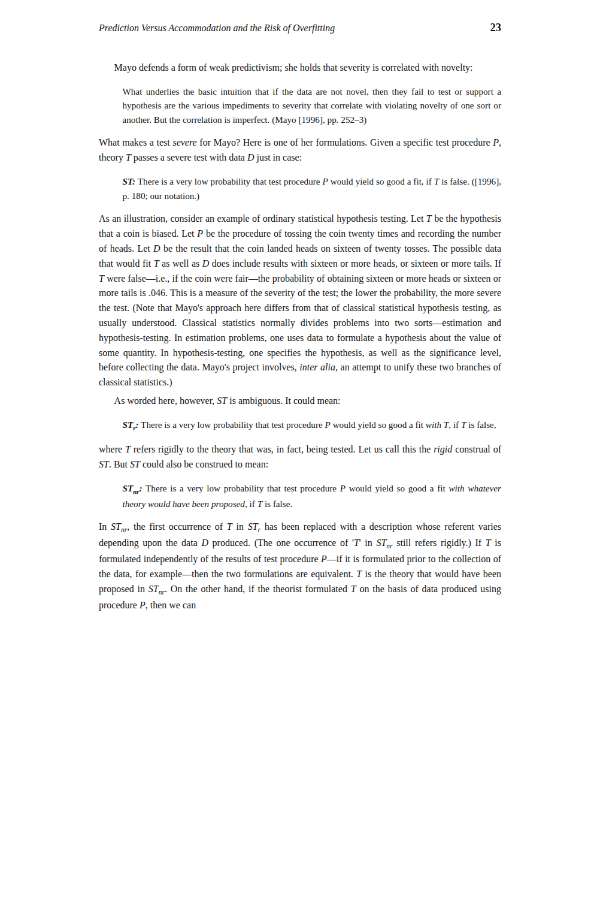Prediction Versus Accommodation and the Risk of Overfitting 23
Mayo defends a form of weak predictivism; she holds that severity is correlated with novelty:
What underlies the basic intuition that if the data are not novel, then they fail to test or support a hypothesis are the various impediments to severity that correlate with violating novelty of one sort or another. But the correlation is imperfect. (Mayo [1996], pp. 252–3)
What makes a test severe for Mayo? Here is one of her formulations. Given a specific test procedure P, theory T passes a severe test with data D just in case:
ST: There is a very low probability that test procedure P would yield so good a fit, if T is false. ([1996], p. 180; our notation.)
As an illustration, consider an example of ordinary statistical hypothesis testing. Let T be the hypothesis that a coin is biased. Let P be the procedure of tossing the coin twenty times and recording the number of heads. Let D be the result that the coin landed heads on sixteen of twenty tosses. The possible data that would fit T as well as D does include results with sixteen or more heads, or sixteen or more tails. If T were false—i.e., if the coin were fair—the probability of obtaining sixteen or more heads or sixteen or more tails is .046. This is a measure of the severity of the test; the lower the probability, the more severe the test. (Note that Mayo's approach here differs from that of classical statistical hypothesis testing, as usually understood. Classical statistics normally divides problems into two sorts—estimation and hypothesis-testing. In estimation problems, one uses data to formulate a hypothesis about the value of some quantity. In hypothesis-testing, one specifies the hypothesis, as well as the significance level, before collecting the data. Mayo's project involves, inter alia, an attempt to unify these two branches of classical statistics.)
As worded here, however, ST is ambiguous. It could mean:
STr: There is a very low probability that test procedure P would yield so good a fit with T, if T is false,
where T refers rigidly to the theory that was, in fact, being tested. Let us call this the rigid construal of ST. But ST could also be construed to mean:
STnr: There is a very low probability that test procedure P would yield so good a fit with whatever theory would have been proposed, if T is false.
In STnr, the first occurrence of T in STr has been replaced with a description whose referent varies depending upon the data D produced. (The one occurrence of 'T' in STnr still refers rigidly.) If T is formulated independently of the results of test procedure P—if it is formulated prior to the collection of the data, for example—then the two formulations are equivalent. T is the theory that would have been proposed in STnr. On the other hand, if the theorist formulated T on the basis of data produced using procedure P, then we can